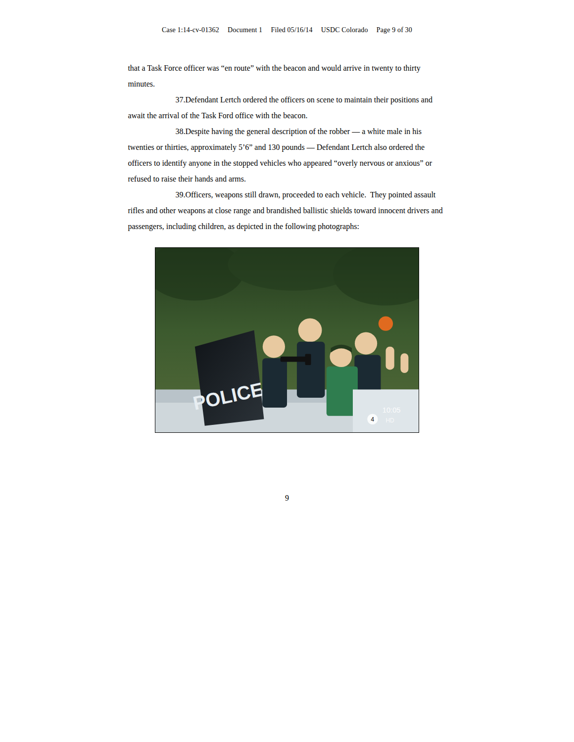Case 1:14-cv-01362 Document 1 Filed 05/16/14 USDC Colorado Page 9 of 30
that a Task Force officer was “en route” with the beacon and would arrive in twenty to thirty minutes.
37. Defendant Lertch ordered the officers on scene to maintain their positions and await the arrival of the Task Ford office with the beacon.
38. Despite having the general description of the robber — a white male in his twenties or thirties, approximately 5’6” and 130 pounds — Defendant Lertch also ordered the officers to identify anyone in the stopped vehicles who appeared “overly nervous or anxious” or refused to raise their hands and arms.
39. Officers, weapons still drawn, proceeded to each vehicle. They pointed assault rifles and other weapons at close range and brandished ballistic shields toward innocent drivers and passengers, including children, as depicted in the following photographs:
9